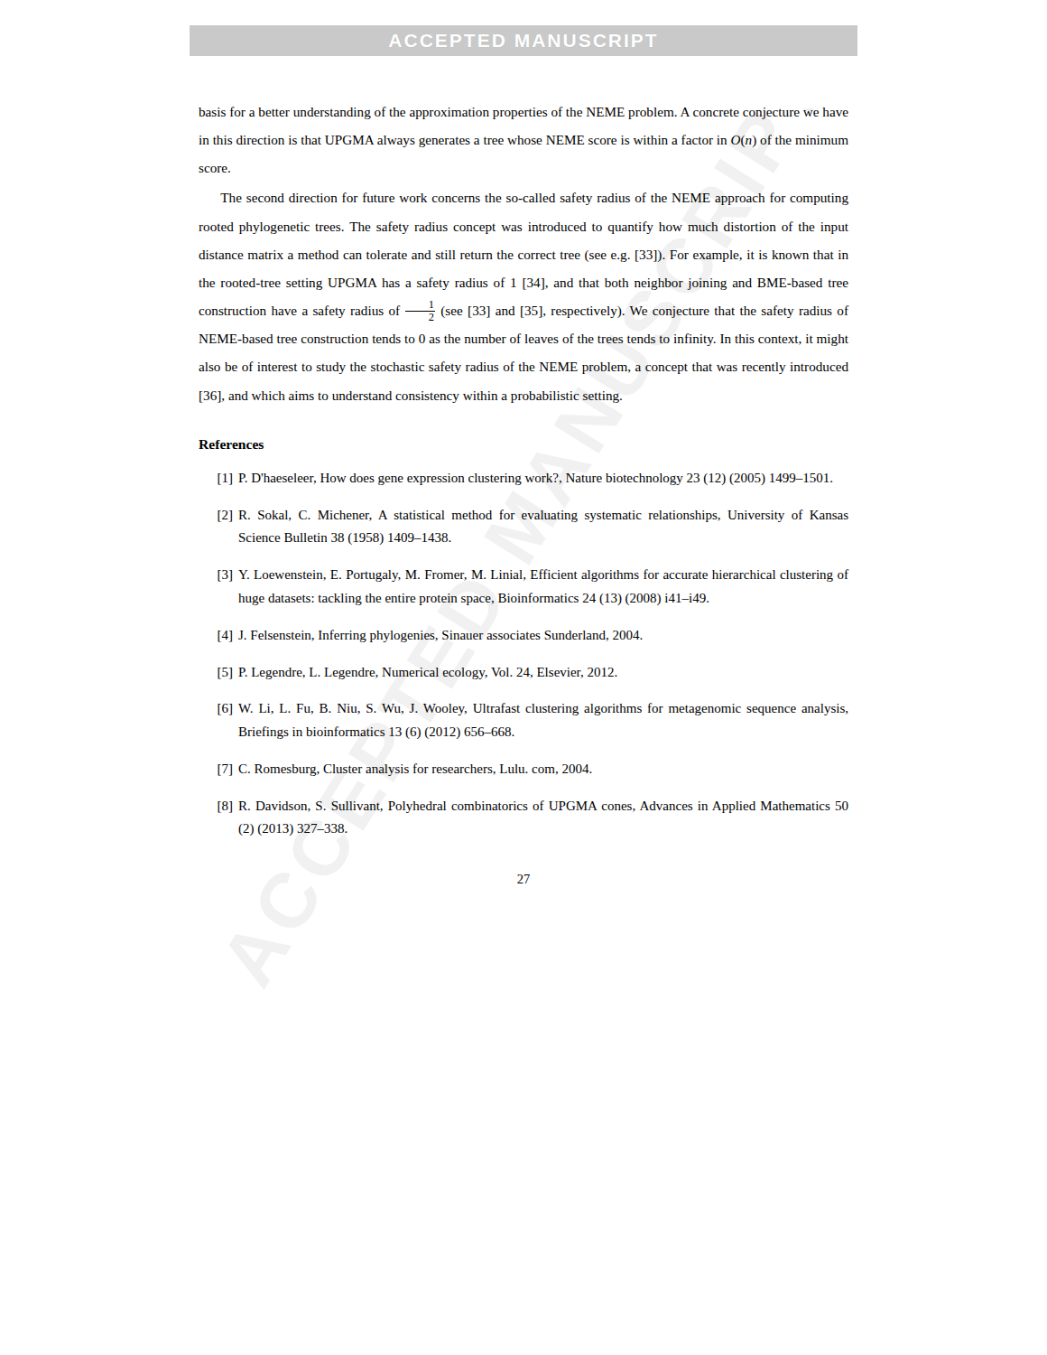ACCEPTED MANUSCRIPT
ACCEPTED MANUSCRIPT
basis for a better understanding of the approximation properties of the NEME problem. A concrete conjecture we have in this direction is that UPGMA always generates a tree whose NEME score is within a factor in O(n) of the minimum score.
The second direction for future work concerns the so-called safety radius of the NEME approach for computing rooted phylogenetic trees. The safety radius concept was introduced to quantify how much distortion of the input distance matrix a method can tolerate and still return the correct tree (see e.g. [33]). For example, it is known that in the rooted-tree setting UPGMA has a safety radius of 1 [34], and that both neighbor joining and BME-based tree construction have a safety radius of 12 (see [33] and [35], respectively). We conjecture that the safety radius of NEME-based tree construction tends to 0 as the number of leaves of the trees tends to infinity. In this context, it might also be of interest to study the stochastic safety radius of the NEME problem, a concept that was recently introduced [36], and which aims to understand consistency within a probabilistic setting.
References
[1] P. D'haeseleer, How does gene expression clustering work?, Nature biotechnology 23 (12) (2005) 1499–1501.
[2] R. Sokal, C. Michener, A statistical method for evaluating systematic relationships, University of Kansas Science Bulletin 38 (1958) 1409–1438.
[3] Y. Loewenstein, E. Portugaly, M. Fromer, M. Linial, Efficient algorithms for accurate hierarchical clustering of huge datasets: tackling the entire protein space, Bioinformatics 24 (13) (2008) i41–i49.
[4] J. Felsenstein, Inferring phylogenies, Sinauer associates Sunderland, 2004.
[5] P. Legendre, L. Legendre, Numerical ecology, Vol. 24, Elsevier, 2012.
[6] W. Li, L. Fu, B. Niu, S. Wu, J. Wooley, Ultrafast clustering algorithms for metagenomic sequence analysis, Briefings in bioinformatics 13 (6) (2012) 656–668.
[7] C. Romesburg, Cluster analysis for researchers, Lulu. com, 2004.
[8] R. Davidson, S. Sullivant, Polyhedral combinatorics of UPGMA cones, Advances in Applied Mathematics 50 (2) (2013) 327–338.
27